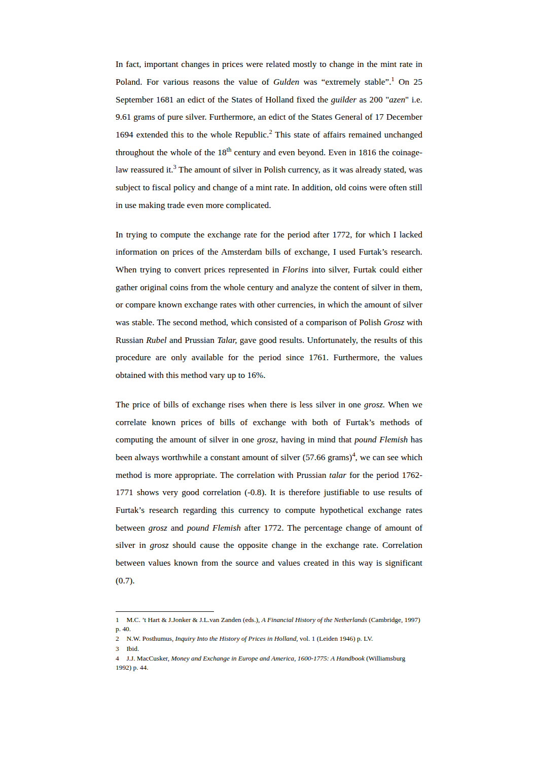In fact, important changes in prices were related mostly to change in the mint rate in Poland. For various reasons the value of Gulden was “extremely stable”.1 On 25 September 1681 an edict of the States of Holland fixed the guilder as 200 "azen" i.e. 9.61 grams of pure silver. Furthermore, an edict of the States General of 17 December 1694 extended this to the whole Republic.2 This state of affairs remained unchanged throughout the whole of the 18th century and even beyond. Even in 1816 the coinage-law reassured it.3 The amount of silver in Polish currency, as it was already stated, was subject to fiscal policy and change of a mint rate. In addition, old coins were often still in use making trade even more complicated.
In trying to compute the exchange rate for the period after 1772, for which I lacked information on prices of the Amsterdam bills of exchange, I used Furtak’s research. When trying to convert prices represented in Florins into silver, Furtak could either gather original coins from the whole century and analyze the content of silver in them, or compare known exchange rates with other currencies, in which the amount of silver was stable. The second method, which consisted of a comparison of Polish Grosz with Russian Rubel and Prussian Talar, gave good results. Unfortunately, the results of this procedure are only available for the period since 1761. Furthermore, the values obtained with this method vary up to 16%.
The price of bills of exchange rises when there is less silver in one grosz. When we correlate known prices of bills of exchange with both of Furtak’s methods of computing the amount of silver in one grosz, having in mind that pound Flemish has been always worthwhile a constant amount of silver (57.66 grams)4, we can see which method is more appropriate. The correlation with Prussian talar for the period 1762-1771 shows very good correlation (-0.8). It is therefore justifiable to use results of Furtak’s research regarding this currency to compute hypothetical exchange rates between grosz and pound Flemish after 1772. The percentage change of amount of silver in grosz should cause the opposite change in the exchange rate. Correlation between values known from the source and values created in this way is significant (0.7).
1
M.C. ’t Hart & J.Jonker & J.L.van Zanden (eds.), A Financial History of the Netherlands (Cambridge, 1997) p. 40.
2
N.W. Posthumus, Inquiry Into the History of Prices in Holland, vol. 1 (Leiden 1946) p. LV.
3
Ibid.
4
J.J. MacCusker, Money and Exchange in Europe and America, 1600-1775: A Handbook (Williamsburg 1992) p. 44.